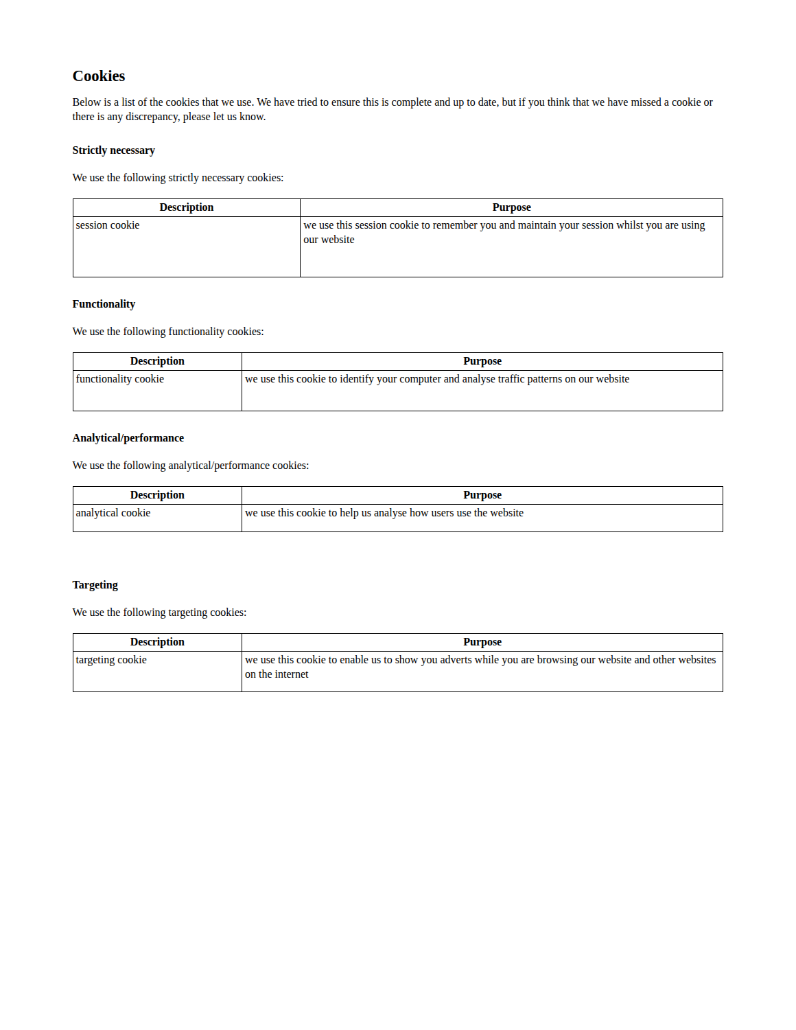Cookies
Below is a list of the cookies that we use. We have tried to ensure this is complete and up to date, but if you think that we have missed a cookie or there is any discrepancy, please let us know.
Strictly necessary
We use the following strictly necessary cookies:
| Description | Purpose |
| --- | --- |
| session cookie | we use this session cookie to remember you and maintain your session whilst you are using our website |
Functionality
We use the following functionality cookies:
| Description | Purpose |
| --- | --- |
| functionality cookie | we use this cookie to identify your computer and analyse traffic patterns on our website |
Analytical/performance
We use the following analytical/performance cookies:
| Description | Purpose |
| --- | --- |
| analytical cookie | we use this cookie to help us analyse how users use the website |
Targeting
We use the following targeting cookies:
| Description | Purpose |
| --- | --- |
| targeting cookie | we use this cookie to enable us to show you adverts while you are browsing our website and other websites on the internet |